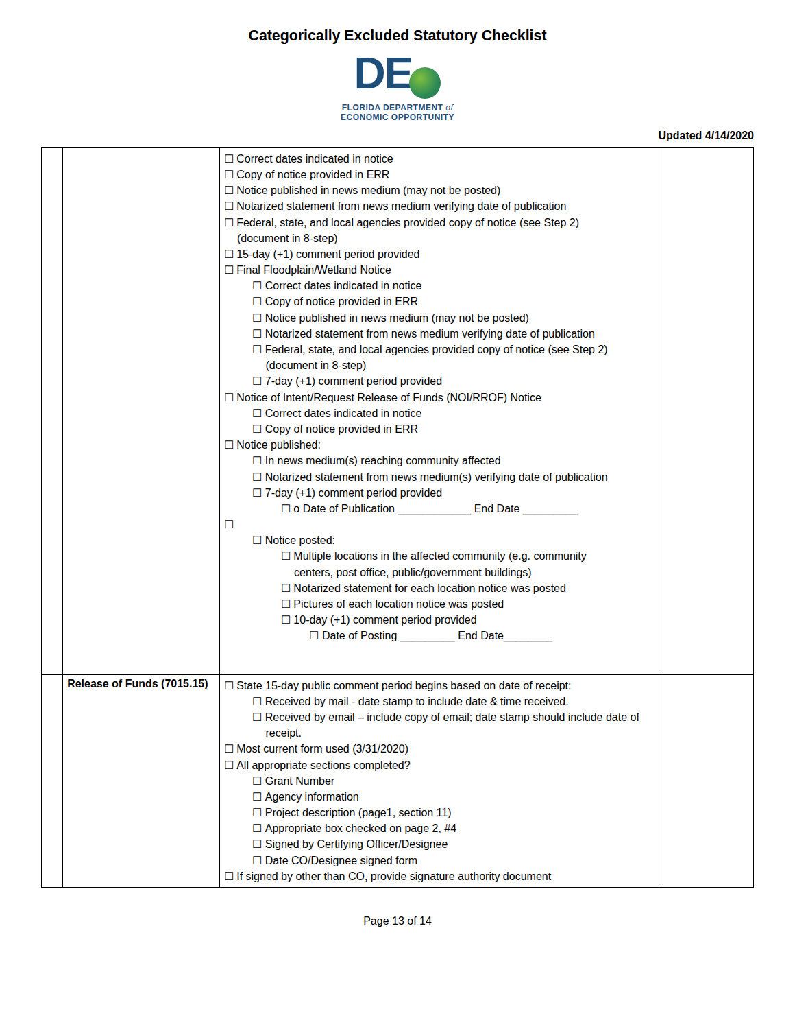Categorically Excluded Statutory Checklist
DE
FLORIDA DEPARTMENT of
ECONOMIC OPPORTUNITY
Updated 4/14/2020
| | | Correct dates indicated in notice Copy of notice provided in ERR Notice published in news medium (may not be posted) Notarized statement from news medium verifying date of publication Federal, state, and local agencies provided copy of notice (see Step 2) (document in 8-step) 15-day (+1) comment period provided Final Floodplain/Wetland Notice Correct dates indicated in notice Copy of notice provided in ERR Notice published in news medium (may not be posted) Notarized statement from news medium verifying date of publication Federal, state, and local agencies provided copy of notice (see Step 2) (document in 8-step) 7-day (+1) comment period provided Notice of Intent/Request Release of Funds (NOI/RROF) Notice Correct dates indicated in notice Copy of notice provided in ERR Notice published: In news medium(s) reaching community affected Notarized statement from news medium(s) verifying date of publication 7-day (+1) comment period provided o Date of Publication ____________ End Date _________ Notice posted: Multiple locations in the affected community (e.g. community centers, post office, public/government buildings) Notarized statement for each location notice was posted Pictures of each location notice was posted 10-day (+1) comment period provided Date of Posting _________ End Date________ | |
| | Release of Funds (7015.15) | State 15-day public comment period begins based on date of receipt: Received by mail - date stamp to include date & time received. Received by email – include copy of email; date stamp should include date of receipt. Most current form used (3/31/2020) All appropriate sections completed? Grant Number Agency information Project description (page1, section 11) Appropriate box checked on page 2, #4 Signed by Certifying Officer/Designee Date CO/Designee signed form If signed by other than CO, provide signature authority document | |
Page 13 of 14